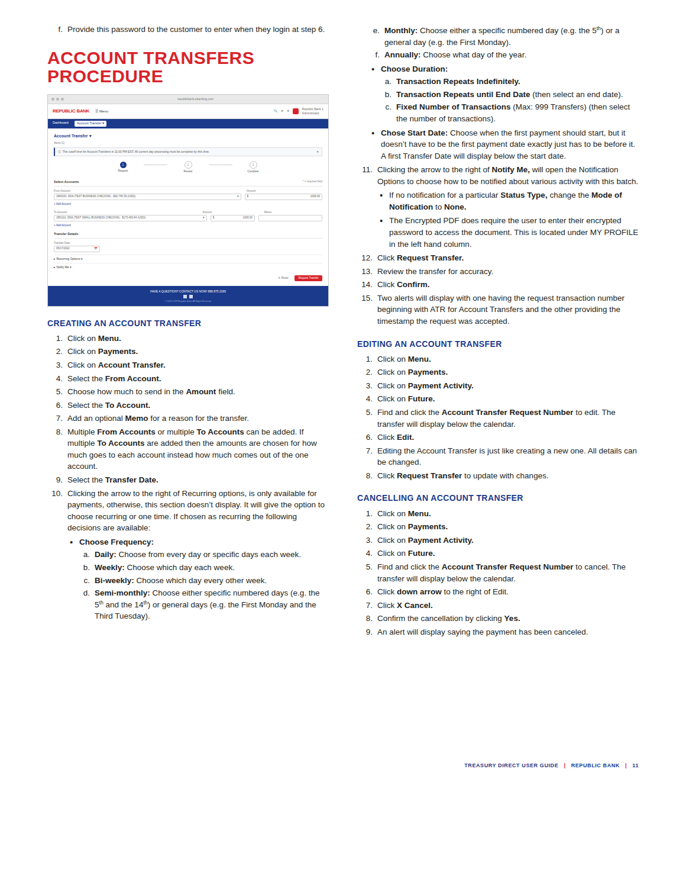f. Provide this password to the customer to enter when they login at step 6.
Account Transfers
Procedure
republicbank.ebanking.com
REPUBLIC BANK ☰ Menu
🔍 ✉ ⚙ Republic Bank 1
Administrator
Dashboard Account Transfer ▾
Account Transfer ▾
Alerts (1)
ⓘ The cutoff time for Account Transfers is 11:00 PM EST. All current day processing must be complete by this time. ✕
1
Request
2
Review
3
Complete
Select Accounts * = required field
From Account
Amount
1840101: DDA (TEST BUSINESS CHECKING - $42,745.39 (USD))▾
$1000.00
+ Add Account
To Account
Amount
Memo
1851111: DDA (TEST SMALL BUSINESS CHECKING - $173,400.64 (USD))▾
$1000.00
+ Add Account
Transfer Details
Transfer Date
05/17/2022📅
▸ Recurring Options ▾
▸ Notify Me ▾
✕ Reset Request Transfer
HAVE A QUESTION? CONTACT US NOW! 888.875.2265
© 2022 CCRT/Republic Bank. All Rights Reserved.
Creating an Account Transfer
Click on Menu.
Click on Payments.
Click on Account Transfer.
Select the From Account.
Choose how much to send in the Amount field.
Select the To Account.
Add an optional Memo for a reason for the transfer.
Multiple From Accounts or multiple To Accounts can be added. If multiple To Accounts are added then the amounts are chosen for how much goes to each account instead how much comes out of the one account.
Select the Transfer Date.
Clicking the arrow to the right of Recurring options, is only available for payments, otherwise, this section doesn’t display. It will give the option to choose recurring or one time. If chosen as recurring the following decisions are available:
Choose Frequency:
Daily: Choose from every day or specific days each week.
Weekly: Choose which day each week.
Bi-weekly: Choose which day every other week.
Semi-monthly: Choose either specific numbered days (e.g. the 5th and the 14th) or general days (e.g. the First Monday and the Third Tuesday).
Monthly: Choose either a specific numbered day (e.g. the 5th) or a general day (e.g. the First Monday).
Annually: Choose what day of the year.
Choose Duration:
Transaction Repeats Indefinitely.
Transaction Repeats until End Date (then select an end date).
Fixed Number of Transactions (Max: 999 Transfers) (then select the number of transactions).
Chose Start Date: Choose when the first payment should start, but it doesn’t have to be the first payment date exactly just has to be before it. A first Transfer Date will display below the start date.
Clicking the arrow to the right of Notify Me, will open the Notification Options to choose how to be notified about various activity with this batch.
If no notification for a particular Status Type, change the Mode of Notification to None.
The Encrypted PDF does require the user to enter their encrypted password to access the document. This is located under MY PROFILE in the left hand column.
Click Request Transfer.
Review the transfer for accuracy.
Click Confirm.
Two alerts will display with one having the request transaction number beginning with ATR for Account Transfers and the other providing the timestamp the request was accepted.
Editing an Account Transfer
Click on Menu.
Click on Payments.
Click on Payment Activity.
Click on Future.
Find and click the Account Transfer Request Number to edit. The transfer will display below the calendar.
Click Edit.
Editing the Account Transfer is just like creating a new one. All details can be changed.
Click Request Transfer to update with changes.
Cancelling an Account Transfer
Click on Menu.
Click on Payments.
Click on Payment Activity.
Click on Future.
Find and click the Account Transfer Request Number to cancel. The transfer will display below the calendar.
Click down arrow to the right of Edit.
Click X Cancel.
Confirm the cancellation by clicking Yes.
An alert will display saying the payment has been canceled.
Treasury Direct User Guide | Republic Bank | 11